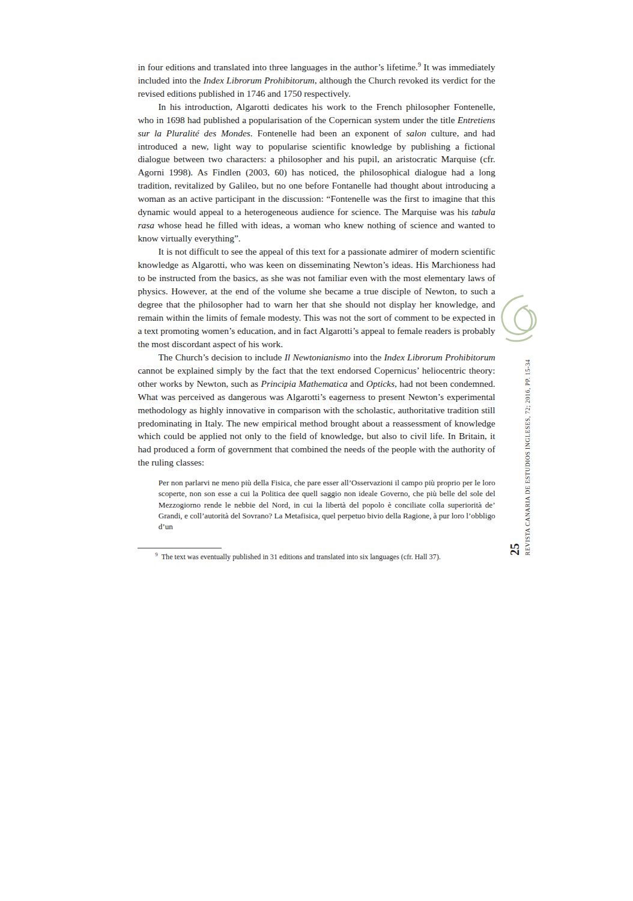25 REVISTA CANARIA DE ESTUDIOS INGLESES, 72; 2016, PP. 15-34
in four editions and translated into three languages in the author’s lifetime.9 It was immediately included into the Index Librorum Prohibitorum, although the Church revoked its verdict for the revised editions published in 1746 and 1750 respectively.
In his introduction, Algarotti dedicates his work to the French philosopher Fontenelle, who in 1698 had published a popularisation of the Copernican system under the title Entretiens sur la Pluralité des Mondes. Fontenelle had been an exponent of salon culture, and had introduced a new, light way to popularise scientific knowledge by publishing a fictional dialogue between two characters: a philosopher and his pupil, an aristocratic Marquise (cfr. Agorni 1998). As Findlen (2003, 60) has noticed, the philosophical dialogue had a long tradition, revitalized by Galileo, but no one before Fontanelle had thought about introducing a woman as an active participant in the discussion: “Fontenelle was the first to imagine that this dynamic would appeal to a heterogeneous audience for science. The Marquise was his tabula rasa whose head he filled with ideas, a woman who knew nothing of science and wanted to know virtually everything”.
It is not difficult to see the appeal of this text for a passionate admirer of modern scientific knowledge as Algarotti, who was keen on disseminating Newton’s ideas. His Marchioness had to be instructed from the basics, as she was not familiar even with the most elementary laws of physics. However, at the end of the volume she became a true disciple of Newton, to such a degree that the philosopher had to warn her that she should not display her knowledge, and remain within the limits of female modesty. This was not the sort of comment to be expected in a text promoting women’s education, and in fact Algarotti’s appeal to female readers is probably the most discordant aspect of his work.
The Church’s decision to include Il Newtonianismo into the Index Librorum Prohibitorum cannot be explained simply by the fact that the text endorsed Copernicus’ heliocentric theory: other works by Newton, such as Principia Mathematica and Opticks, had not been condemned. What was perceived as dangerous was Algarotti’s eagerness to present Newton’s experimental methodology as highly innovative in comparison with the scholastic, authoritative tradition still predominating in Italy. The new empirical method brought about a reassessment of knowledge which could be applied not only to the field of knowledge, but also to civil life. In Britain, it had produced a form of government that combined the needs of the people with the authority of the ruling classes:
Per non parlarvi ne meno più della Fisica, che pare esser all’Osservazioni il campo più proprio per le loro scoperte, non son esse a cui la Politica dee quell saggio non ideale Governo, che più belle del sole del Mezzogiorno rende le nebbie del Nord, in cui la libertà del popolo è conciliate colla superiorità de’ Grandi, e coll’autorità del Sovrano? La Metafisica, quel perpetuo bivio della Ragione, à pur loro l’obbligo d’un
9 The text was eventually published in 31 editions and translated into six languages (cfr. Hall 37).